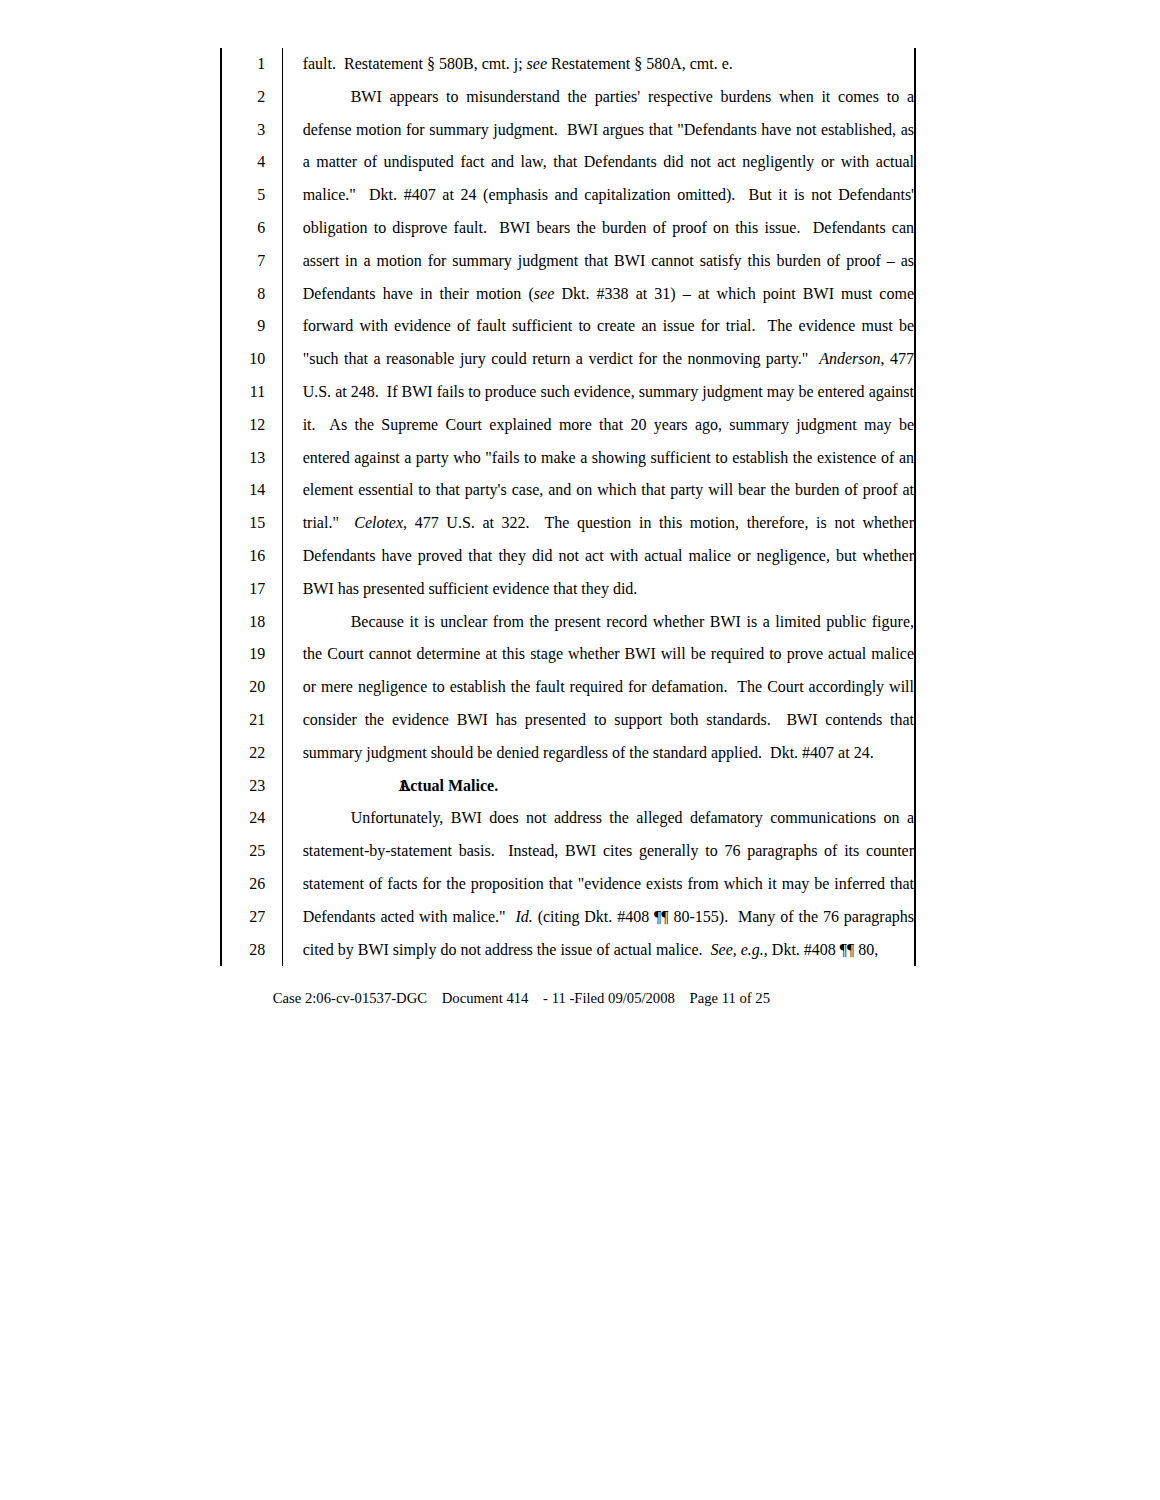1
2
3
4
5
6
7
8
9
10
11
12
13
14
15
16
17
18
19
20
21
22
23
24
25
26
27
28
fault. Restatement § 580B, cmt. j; see Restatement § 580A, cmt. e.
BWI appears to misunderstand the parties' respective burdens when it comes to a defense motion for summary judgment. BWI argues that "Defendants have not established, as a matter of undisputed fact and law, that Defendants did not act negligently or with actual malice." Dkt. #407 at 24 (emphasis and capitalization omitted). But it is not Defendants' obligation to disprove fault. BWI bears the burden of proof on this issue. Defendants can assert in a motion for summary judgment that BWI cannot satisfy this burden of proof – as Defendants have in their motion (see Dkt. #338 at 31) – at which point BWI must come forward with evidence of fault sufficient to create an issue for trial. The evidence must be "such that a reasonable jury could return a verdict for the nonmoving party." Anderson, 477 U.S. at 248. If BWI fails to produce such evidence, summary judgment may be entered against it. As the Supreme Court explained more that 20 years ago, summary judgment may be entered against a party who "fails to make a showing sufficient to establish the existence of an element essential to that party's case, and on which that party will bear the burden of proof at trial." Celotex, 477 U.S. at 322. The question in this motion, therefore, is not whether Defendants have proved that they did not act with actual malice or negligence, but whether BWI has presented sufficient evidence that they did.
Because it is unclear from the present record whether BWI is a limited public figure, the Court cannot determine at this stage whether BWI will be required to prove actual malice or mere negligence to establish the fault required for defamation. The Court accordingly will consider the evidence BWI has presented to support both standards. BWI contends that summary judgment should be denied regardless of the standard applied. Dkt. #407 at 24.
1. Actual Malice.
Unfortunately, BWI does not address the alleged defamatory communications on a statement-by-statement basis. Instead, BWI cites generally to 76 paragraphs of its counter statement of facts for the proposition that "evidence exists from which it may be inferred that Defendants acted with malice." Id. (citing Dkt. #408 ¶¶ 80-155). Many of the 76 paragraphs cited by BWI simply do not address the issue of actual malice. See, e.g., Dkt. #408 ¶¶ 80,
Case 2:06-cv-01537-DGC Document 414 - 11 -Filed 09/05/2008 Page 11 of 25